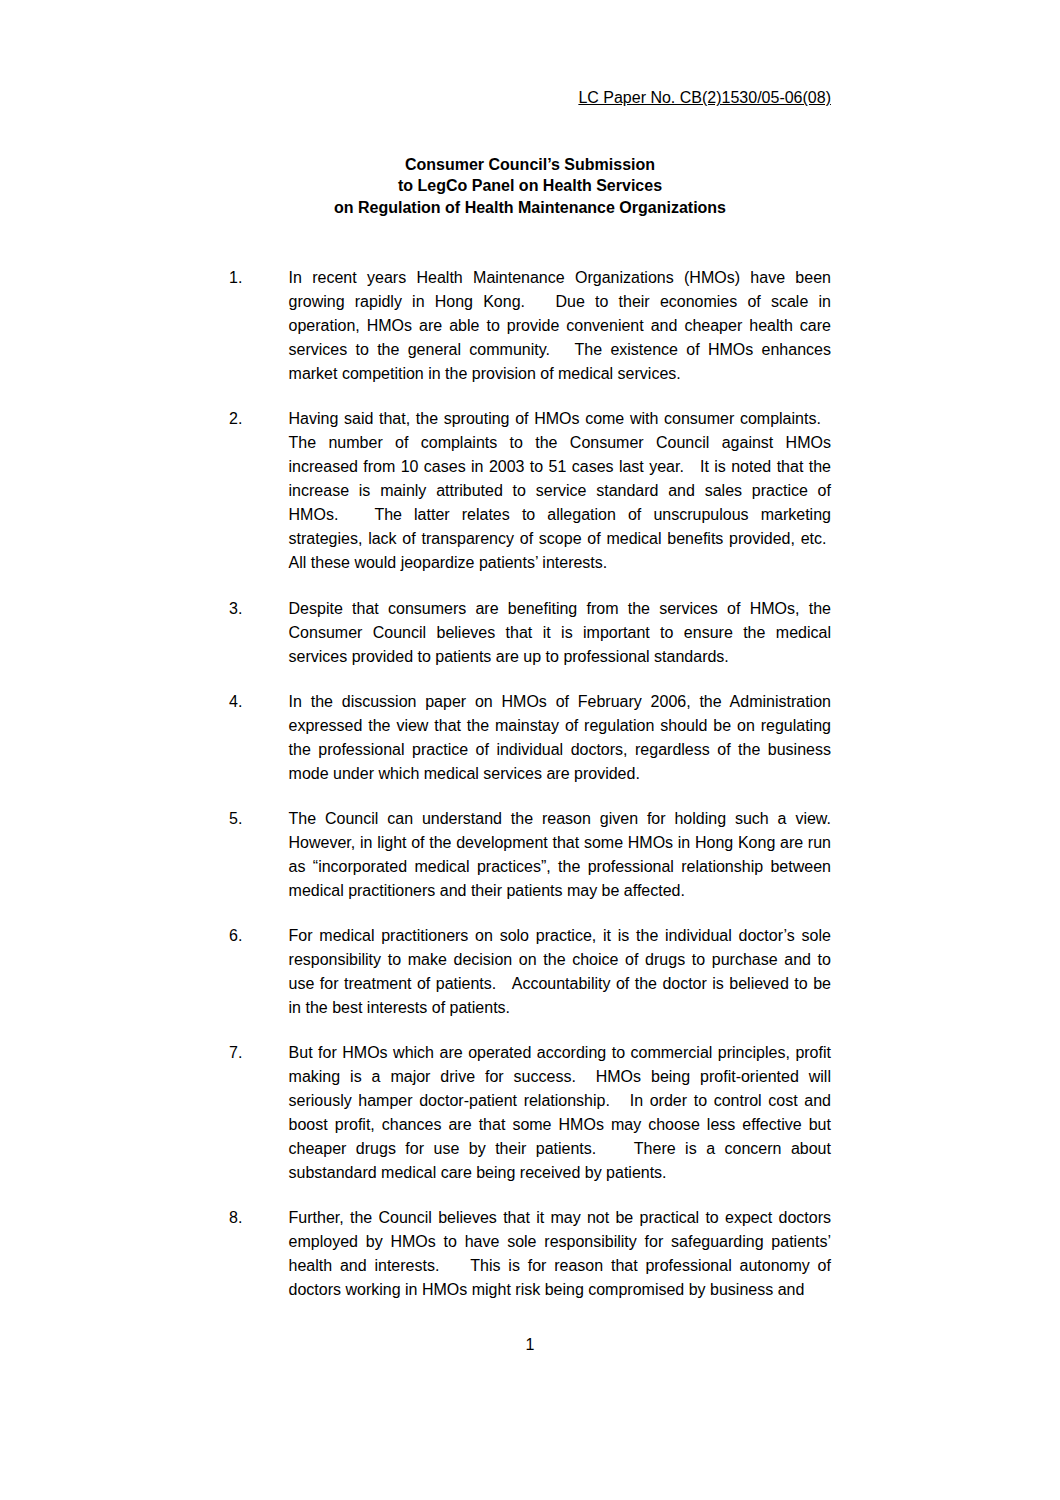LC Paper No. CB(2)1530/05-06(08)
Consumer Council’s Submission
to LegCo Panel on Health Services
on Regulation of Health Maintenance Organizations
1.
In recent years Health Maintenance Organizations (HMOs) have been growing rapidly in Hong Kong. Due to their economies of scale in operation, HMOs are able to provide convenient and cheaper health care services to the general community. The existence of HMOs enhances market competition in the provision of medical services.
2.
Having said that, the sprouting of HMOs come with consumer complaints. The number of complaints to the Consumer Council against HMOs increased from 10 cases in 2003 to 51 cases last year. It is noted that the increase is mainly attributed to service standard and sales practice of HMOs. The latter relates to allegation of unscrupulous marketing strategies, lack of transparency of scope of medical benefits provided, etc. All these would jeopardize patients’ interests.
3.
Despite that consumers are benefiting from the services of HMOs, the Consumer Council believes that it is important to ensure the medical services provided to patients are up to professional standards.
4.
In the discussion paper on HMOs of February 2006, the Administration expressed the view that the mainstay of regulation should be on regulating the professional practice of individual doctors, regardless of the business mode under which medical services are provided.
5.
The Council can understand the reason given for holding such a view. However, in light of the development that some HMOs in Hong Kong are run as “incorporated medical practices”, the professional relationship between medical practitioners and their patients may be affected.
6.
For medical practitioners on solo practice, it is the individual doctor’s sole responsibility to make decision on the choice of drugs to purchase and to use for treatment of patients. Accountability of the doctor is believed to be in the best interests of patients.
7.
But for HMOs which are operated according to commercial principles, profit making is a major drive for success. HMOs being profit-oriented will seriously hamper doctor-patient relationship. In order to control cost and boost profit, chances are that some HMOs may choose less effective but cheaper drugs for use by their patients. There is a concern about substandard medical care being received by patients.
8.
Further, the Council believes that it may not be practical to expect doctors employed by HMOs to have sole responsibility for safeguarding patients’ health and interests. This is for reason that professional autonomy of doctors working in HMOs might risk being compromised by business and
1